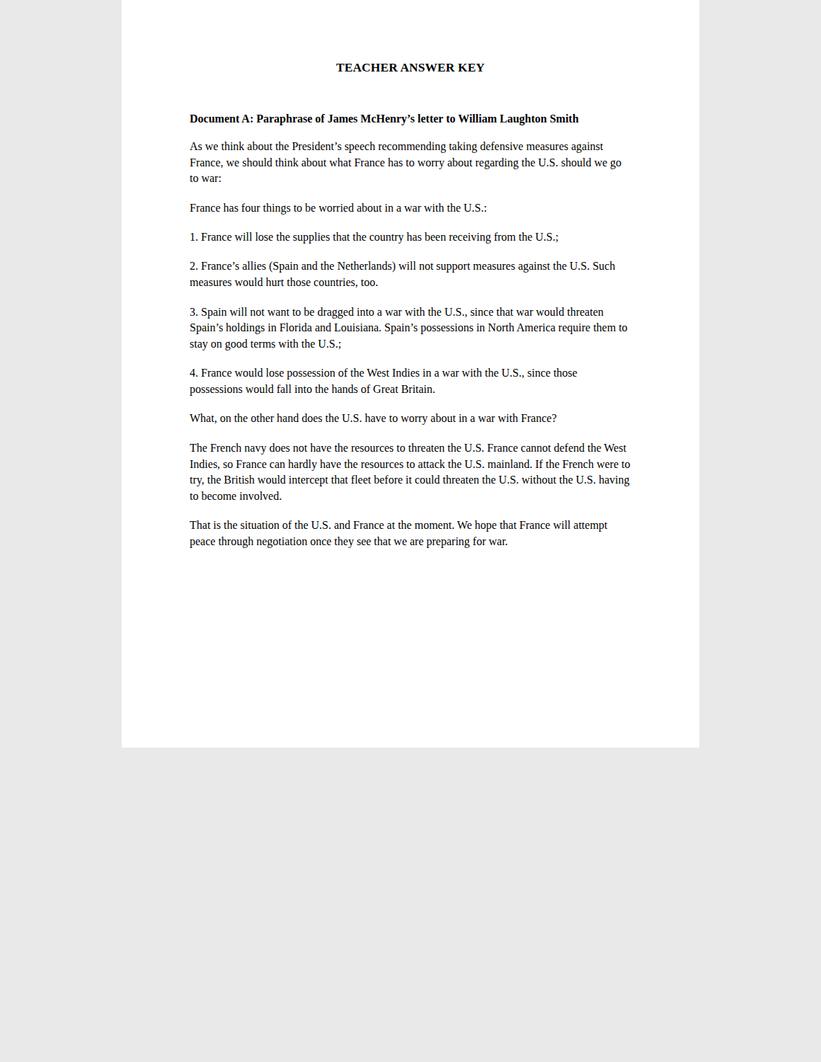TEACHER ANSWER KEY
Document A: Paraphrase of James McHenry’s letter to William Laughton Smith
As we think about the President’s speech recommending taking defensive measures against France, we should think about what France has to worry about regarding the U.S. should we go to war:
France has four things to be worried about in a war with the U.S.:
1. France will lose the supplies that the country has been receiving from the U.S.;
2. France’s allies (Spain and the Netherlands) will not support measures against the U.S. Such measures would hurt those countries, too.
3. Spain will not want to be dragged into a war with the U.S., since that war would threaten Spain’s holdings in Florida and Louisiana. Spain’s possessions in North America require them to stay on good terms with the U.S.;
4. France would lose possession of the West Indies in a war with the U.S., since those possessions would fall into the hands of Great Britain.
What, on the other hand does the U.S. have to worry about in a war with France?
The French navy does not have the resources to threaten the U.S. France cannot defend the West Indies, so France can hardly have the resources to attack the U.S. mainland. If the French were to try, the British would intercept that fleet before it could threaten the U.S. without the U.S. having to become involved.
That is the situation of the U.S. and France at the moment. We hope that France will attempt peace through negotiation once they see that we are preparing for war.